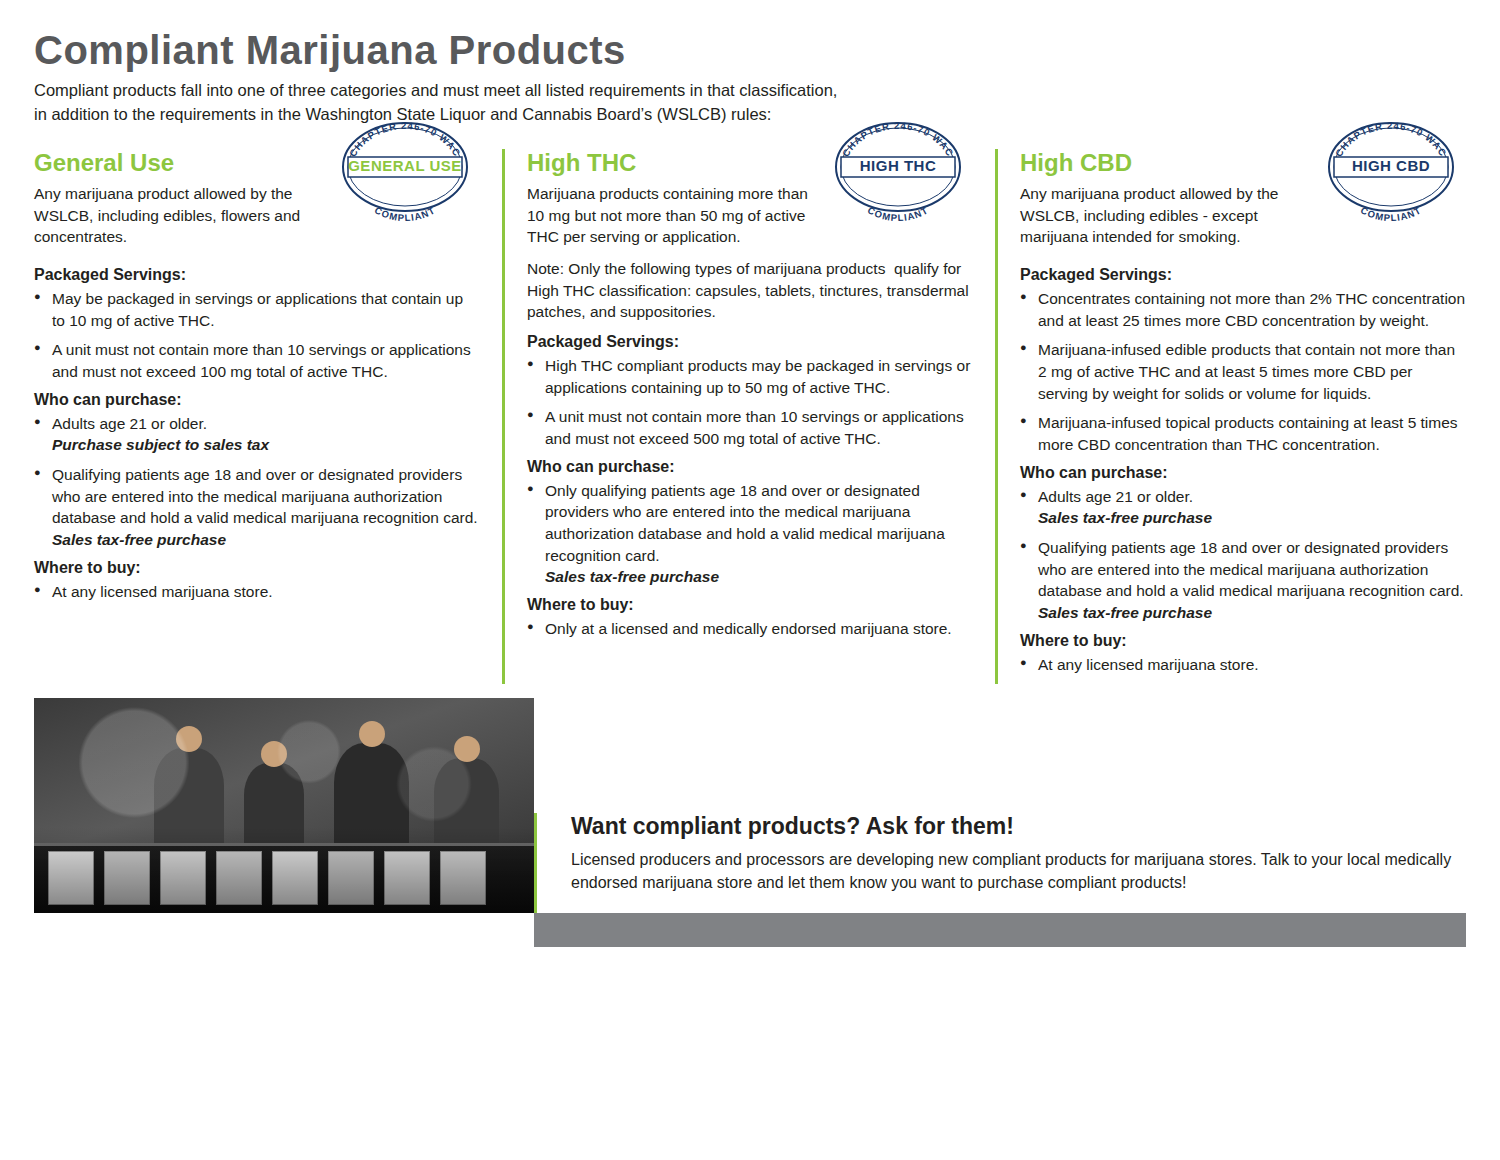Compliant Marijuana Products
Compliant products fall into one of three categories and must meet all listed requirements in that classification,
in addition to the requirements in the Washington State Liquor and Cannabis Board’s (WSLCB) rules:
CHAPTER 246-70 WAC COMPLIANT GENERAL USE
General Use
Any marijuana product allowed by the WSLCB, including edibles, flowers and concentrates.
Packaged Servings:
May be packaged in servings or applications that contain up to 10 mg of active THC.
A unit must not contain more than 10 servings or applications and must not exceed 100 mg total of active THC.
Who can purchase:
Adults age 21 or older.
Purchase subject to sales tax
Qualifying patients age 18 and over or designated providers who are entered into the medical marijuana authorization database and hold a valid medical marijuana recognition card.
Sales tax-free purchase
Where to buy:
At any licensed marijuana store.
CHAPTER 246-70 WAC COMPLIANT HIGH THC
High THC
Marijuana products containing more than 10 mg but not more than 50 mg of active THC per serving or application.
Note: Only the following types of marijuana products qualify for High THC classification: capsules, tablets, tinctures, transdermal patches, and suppositories.
Packaged Servings:
High THC compliant products may be packaged in servings or applications containing up to 50 mg of active THC.
A unit must not contain more than 10 servings or applications and must not exceed 500 mg total of active THC.
Who can purchase:
Only qualifying patients age 18 and over or designated providers who are entered into the medical marijuana authorization database and hold a valid medical marijuana recognition card.
Sales tax-free purchase
Where to buy:
Only at a licensed and medically endorsed marijuana store.
CHAPTER 246-70 WAC COMPLIANT HIGH CBD
High CBD
Any marijuana product allowed by the WSLCB, including edibles - except marijuana intended for smoking.
Packaged Servings:
Concentrates containing not more than 2% THC concentration and at least 25 times more CBD concentration by weight.
Marijuana-infused edible products that contain not more than 2 mg of active THC and at least 5 times more CBD per serving by weight for solids or volume for liquids.
Marijuana-infused topical products containing at least 5 times more CBD concentration than THC concentration.
Who can purchase:
Adults age 21 or older.
Sales tax-free purchase
Qualifying patients age 18 and over or designated providers who are entered into the medical marijuana authorization database and hold a valid medical marijuana recognition card.
Sales tax-free purchase
Where to buy:
At any licensed marijuana store.
Want compliant products? Ask for them!
Licensed producers and processors are developing new compliant products for marijuana stores. Talk to your local medically endorsed marijuana store and let them know you want to purchase compliant products!